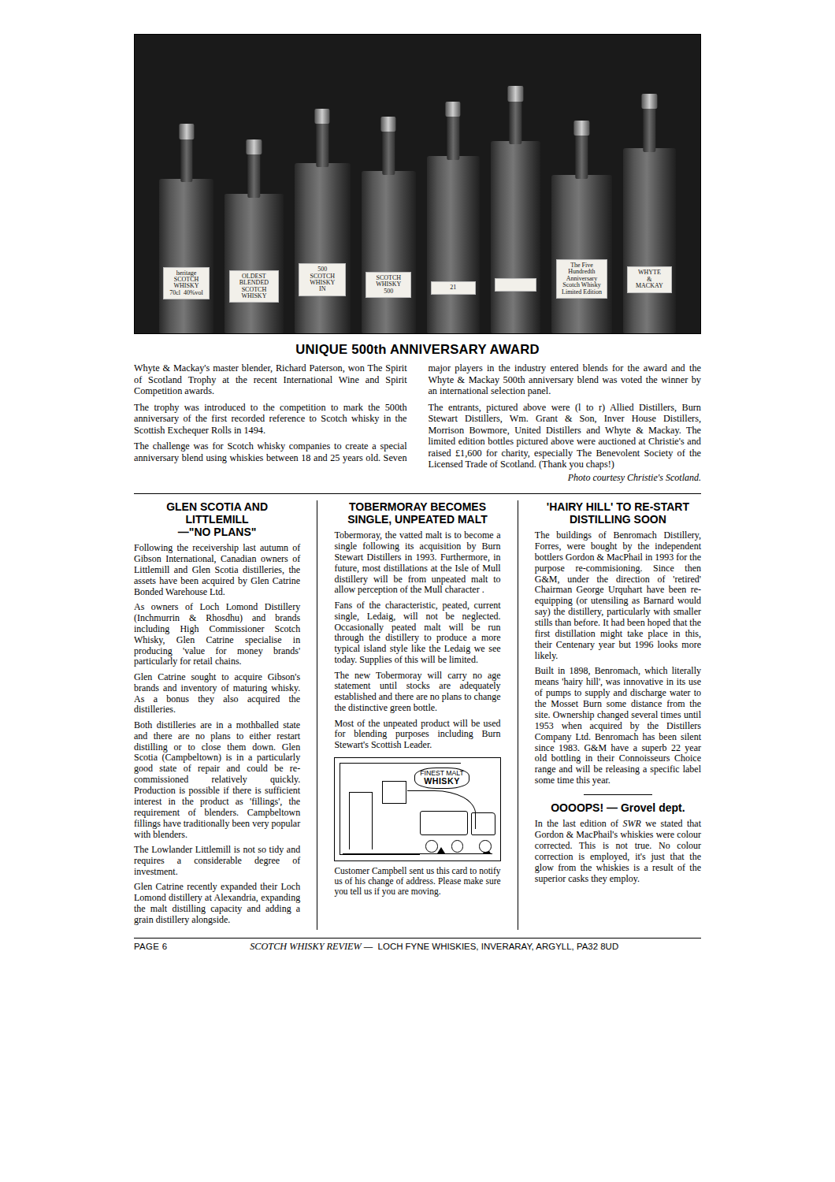heritage
SCOTCH WHISKY
70cl 40%vol
OLDEST BLENDED
SCOTCH WHISKY
500
SCOTCH WHISKY
IN
SCOTCH WHISKY
500
21
The Five Hundredth Anniversary
Scotch Whisky
Limited Edition
WHYTE
&
MACKAY
UNIQUE 500th ANNIVERSARY AWARD
Whyte & Mackay's master blender, Richard Paterson, won The Spirit of Scotland Trophy at the recent International Wine and Spirit Competition awards.
The trophy was introduced to the competition to mark the 500th anniversary of the first recorded reference to Scotch whisky in the Scottish Exchequer Rolls in 1494.
The challenge was for Scotch whisky companies to create a special anniversary blend using whiskies between 18 and 25 years old. Seven major players in the industry entered blends for the award and the Whyte & Mackay 500th anniversary blend was voted the winner by an international selection panel.
The entrants, pictured above were (l to r) Allied Distillers, Burn Stewart Distillers, Wm. Grant & Son, Inver House Distillers, Morrison Bowmore, United Distillers and Whyte & Mackay. The limited edition bottles pictured above were auctioned at Christie's and raised £1,600 for charity, especially The Benevolent Society of the Licensed Trade of Scotland. (Thank you chaps!)
Photo courtesy Christie's Scotland.
GLEN SCOTIA AND
LITTLEMILL
—"NO PLANS"
Following the receivership last autumn of Gibson International, Canadian owners of Littlemill and Glen Scotia distilleries, the assets have been acquired by Glen Catrine Bonded Warehouse Ltd.
As owners of Loch Lomond Distillery (Inchmurrin & Rhosdhu) and brands including High Commissioner Scotch Whisky, Glen Catrine specialise in producing 'value for money brands' particularly for retail chains.
Glen Catrine sought to acquire Gibson's brands and inventory of maturing whisky. As a bonus they also acquired the distilleries.
Both distilleries are in a mothballed state and there are no plans to either restart distilling or to close them down. Glen Scotia (Campbeltown) is in a particularly good state of repair and could be re-commissioned relatively quickly. Production is possible if there is sufficient interest in the product as 'fillings', the requirement of blenders. Campbeltown fillings have traditionally been very popular with blenders.
The Lowlander Littlemill is not so tidy and requires a considerable degree of investment.
Glen Catrine recently expanded their Loch Lomond distillery at Alexandria, expanding the malt distilling capacity and adding a grain distillery alongside.
TOBERMORAY BECOMES
SINGLE, UNPEATED MALT
Tobermoray, the vatted malt is to become a single following its acquisition by Burn Stewart Distillers in 1993. Furthermore, in future, most distillations at the Isle of Mull distillery will be from unpeated malt to allow perception of the Mull character .
Fans of the characteristic, peated, current single, Ledaig, will not be neglected. Occasionally peated malt will be run through the distillery to produce a more typical island style like the Ledaig we see today. Supplies of this will be limited.
The new Tobermoray will carry no age statement until stocks are adequately established and there are no plans to change the distinctive green bottle.
Most of the unpeated product will be used for blending purposes including Burn Stewart's Scottish Leader.
FINEST MALTWHISKY
Customer Campbell sent us this card to notify us of his change of address. Please make sure you tell us if you are moving.
'HAIRY HILL' TO RE-START
DISTILLING SOON
The buildings of Benromach Distillery, Forres, were bought by the independent bottlers Gordon & MacPhail in 1993 for the purpose re-commisioning. Since then G&M, under the direction of 'retired' Chairman George Urquhart have been re-equipping (or utensiling as Barnard would say) the distillery, particularly with smaller stills than before. It had been hoped that the first distillation might take place in this, their Centenary year but 1996 looks more likely.
Built in 1898, Benromach, which literally means 'hairy hill', was innovative in its use of pumps to supply and discharge water to the Mosset Burn some distance from the site. Ownership changed several times until 1953 when acquired by the Distillers Company Ltd. Benromach has been silent since 1983. G&M have a superb 22 year old bottling in their Connoisseurs Choice range and will be releasing a specific label some time this year.
OOOOPS! — Grovel dept.
In the last edition of SWR we stated that Gordon & MacPhail's whiskies were colour corrected. This is not true. No colour correction is employed, it's just that the glow from the whiskies is a result of the superior casks they employ.
PAGE 6
SCOTCH WHISKY REVIEW — LOCH FYNE WHISKIES, INVERARAY, ARGYLL, PA32 8UD